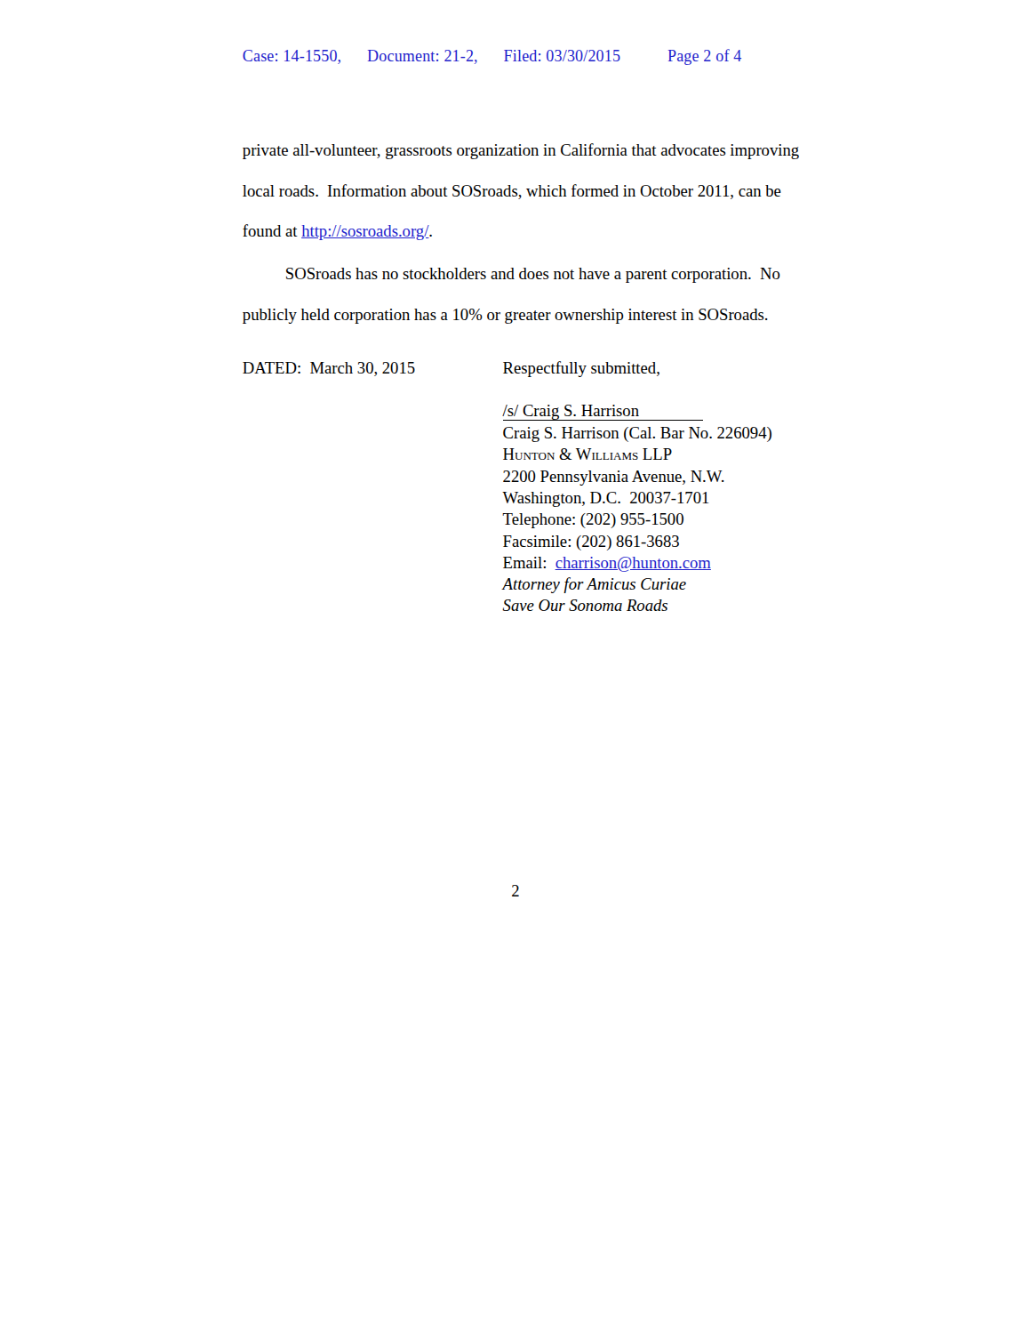Case: 14-1550, Document: 21-2, Filed: 03/30/2015 Page 2 of 4
private all-volunteer, grassroots organization in California that advocates improving local roads. Information about SOSroads, which formed in October 2011, can be found at http://sosroads.org/.
SOSroads has no stockholders and does not have a parent corporation. No publicly held corporation has a 10% or greater ownership interest in SOSroads.
DATED: March 30, 2015
Respectfully submitted,
/s/ Craig S. Harrison
Craig S. Harrison (Cal. Bar No. 226094)
Hunton & Williams LLP
2200 Pennsylvania Avenue, N.W.
Washington, D.C. 20037-1701
Telephone: (202) 955-1500
Facsimile: (202) 861-3683
Email: charrison@hunton.com
Attorney for Amicus Curiae
Save Our Sonoma Roads
2